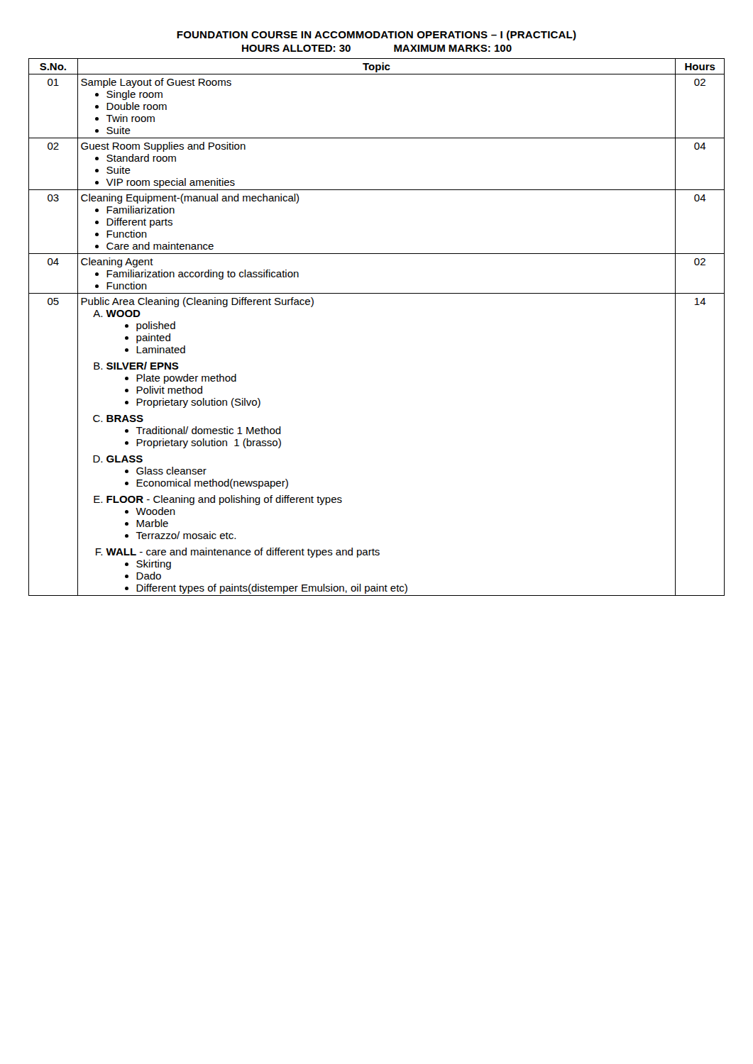FOUNDATION COURSE IN ACCOMMODATION OPERATIONS – I (PRACTICAL)
HOURS ALLOTED: 30 MAXIMUM MARKS: 100
| S.No. | Topic | Hours |
| --- | --- | --- |
| 01 | Sample Layout of Guest Rooms Single room Double room Twin room Suite | 02 |
| 02 | Guest Room Supplies and Position Standard room Suite VIP room special amenities | 04 |
| 03 | Cleaning Equipment-(manual and mechanical) Familiarization Different parts Function Care and maintenance | 04 |
| 04 | Cleaning Agent Familiarization according to classification Function | 02 |
| 05 | Public Area Cleaning (Cleaning Different Surface) WOOD polished painted Laminated SILVER/ EPNS Plate powder method Polivit method Proprietary solution (Silvo) BRASS Traditional/ domestic 1 Method Proprietary solution 1 (brasso) GLASS Glass cleanser Economical method(newspaper) FLOOR - Cleaning and polishing of different types Wooden Marble Terrazzo/ mosaic etc. WALL - care and maintenance of different types and parts Skirting Dado Different types of paints(distemper Emulsion, oil paint etc) | 14 |